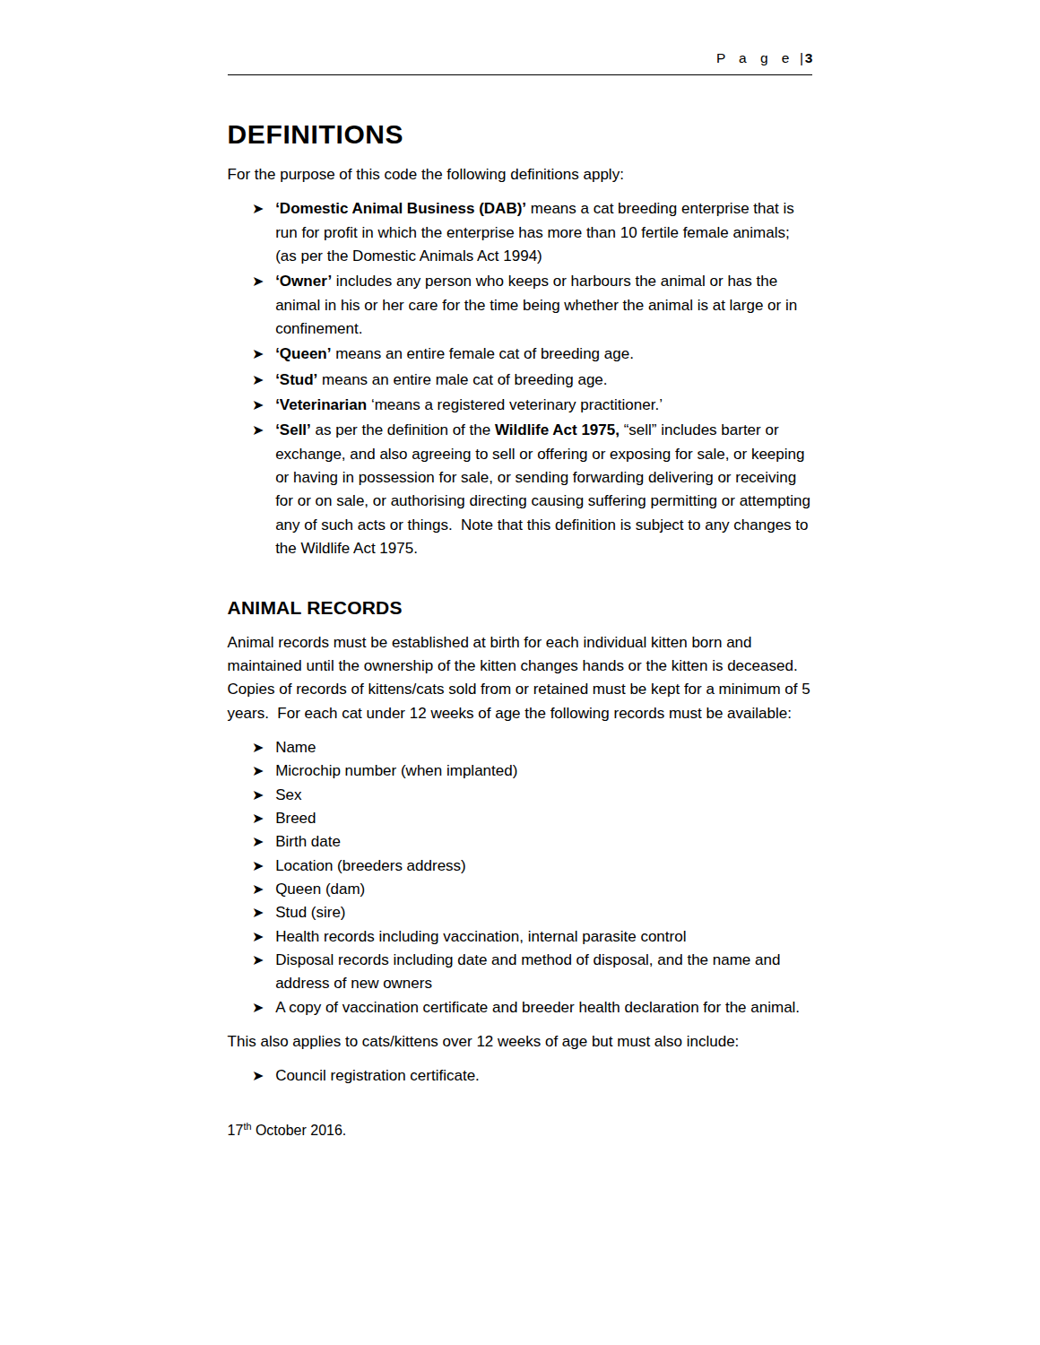P a g e |3
DEFINITIONS
For the purpose of this code the following definitions apply:
‘Domestic Animal Business (DAB)’ means a cat breeding enterprise that is run for profit in which the enterprise has more than 10 fertile female animals; (as per the Domestic Animals Act 1994)
‘Owner’ includes any person who keeps or harbours the animal or has the animal in his or her care for the time being whether the animal is at large or in confinement.
‘Queen’ means an entire female cat of breeding age.
‘Stud’ means an entire male cat of breeding age.
‘Veterinarian ‘means a registered veterinary practitioner.’
‘Sell’ as per the definition of the Wildlife Act 1975, “sell” includes barter or exchange, and also agreeing to sell or offering or exposing for sale, or keeping or having in possession for sale, or sending forwarding delivering or receiving for or on sale, or authorising directing causing suffering permitting or attempting any of such acts or things. Note that this definition is subject to any changes to the Wildlife Act 1975.
ANIMAL RECORDS
Animal records must be established at birth for each individual kitten born and maintained until the ownership of the kitten changes hands or the kitten is deceased. Copies of records of kittens/cats sold from or retained must be kept for a minimum of 5 years. For each cat under 12 weeks of age the following records must be available:
Name
Microchip number (when implanted)
Sex
Breed
Birth date
Location (breeders address)
Queen (dam)
Stud (sire)
Health records including vaccination, internal parasite control
Disposal records including date and method of disposal, and the name and address of new owners
A copy of vaccination certificate and breeder health declaration for the animal.
This also applies to cats/kittens over 12 weeks of age but must also include:
Council registration certificate.
17th October 2016.